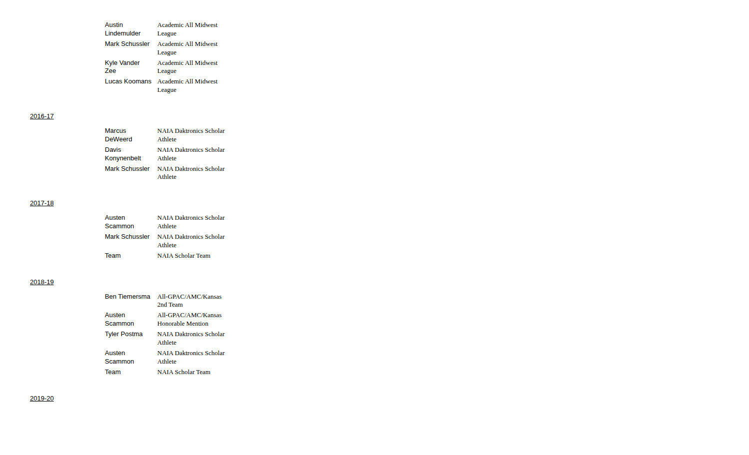| Austin Lindemulder | Academic All Midwest League |
| Mark Schussler | Academic All Midwest League |
| Kyle Vander Zee | Academic All Midwest League |
| Lucas Koomans | Academic All Midwest League |
2016-17
| Marcus DeWeerd | NAIA Daktronics Scholar Athlete |
| Davis Konynenbelt | NAIA Daktronics Scholar Athlete |
| Mark Schussler | NAIA Daktronics Scholar Athlete |
2017-18
| Austen Scammon | NAIA Daktronics Scholar Athlete |
| Mark Schussler | NAIA Daktronics Scholar Athlete |
| Team | NAIA Scholar Team |
2018-19
| Ben Tiemersma | All-GPAC/AMC/Kansas 2nd Team |
| Austen Scammon | All-GPAC/AMC/Kansas Honorable Mention |
| Tyler Postma | NAIA Daktronics Scholar Athlete |
| Austen Scammon | NAIA Daktronics Scholar Athlete |
| Team | NAIA Scholar Team |
2019-20